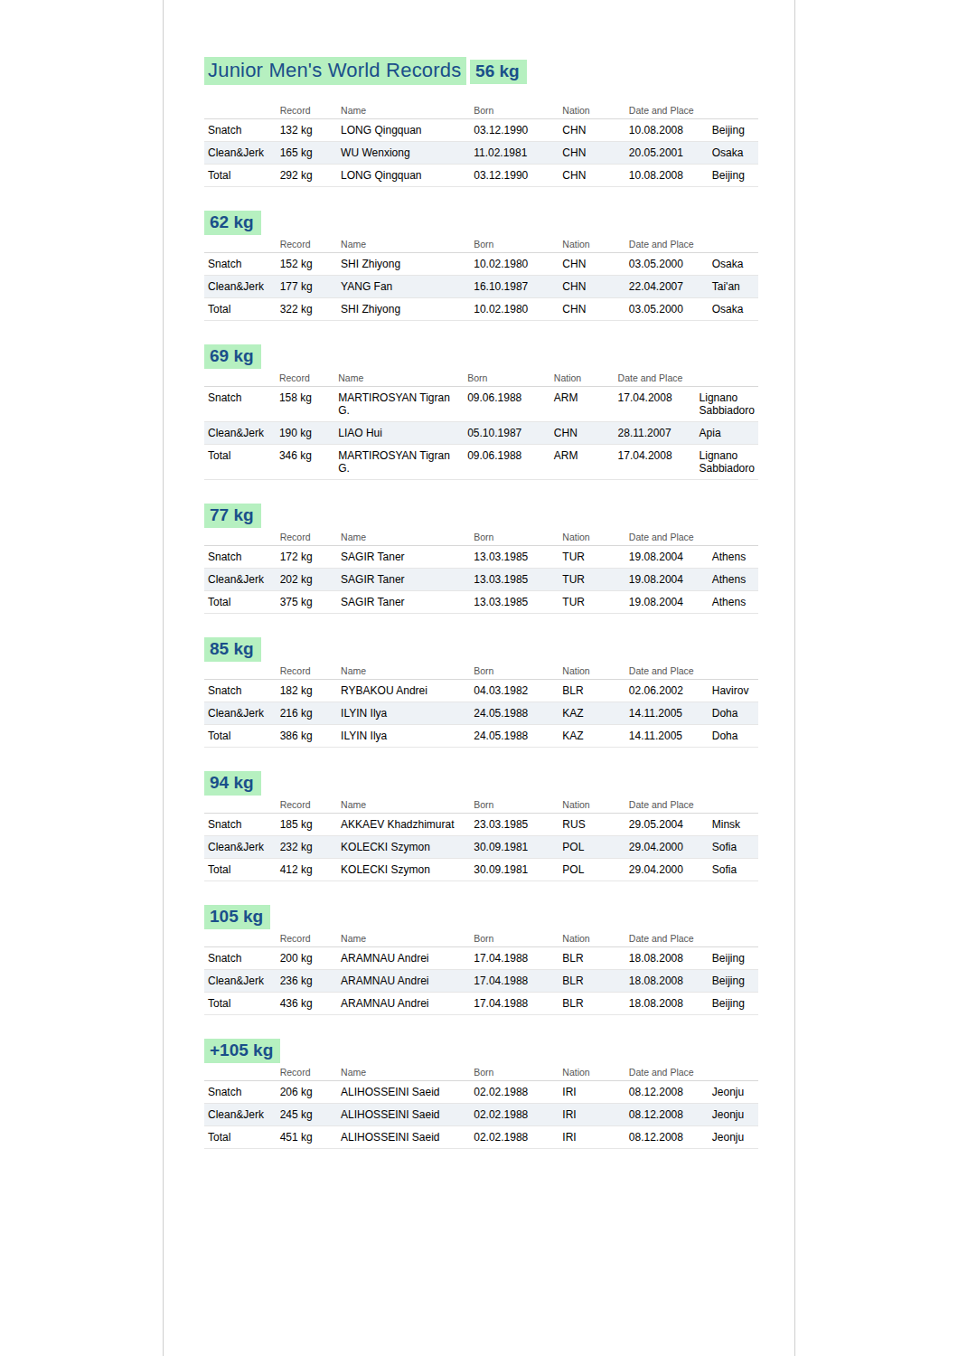Junior Men's World Records
56 kg
| | Record | Name | Born | Nation | Date and Place | |
| --- | --- | --- | --- | --- | --- | --- |
| Snatch | 132 kg | LONG Qingquan | 03.12.1990 | CHN | 10.08.2008 | Beijing |
| Clean&Jerk | 165 kg | WU Wenxiong | 11.02.1981 | CHN | 20.05.2001 | Osaka |
| Total | 292 kg | LONG Qingquan | 03.12.1990 | CHN | 10.08.2008 | Beijing |
62 kg
| | Record | Name | Born | Nation | Date and Place | |
| --- | --- | --- | --- | --- | --- | --- |
| Snatch | 152 kg | SHI Zhiyong | 10.02.1980 | CHN | 03.05.2000 | Osaka |
| Clean&Jerk | 177 kg | YANG Fan | 16.10.1987 | CHN | 22.04.2007 | Tai'an |
| Total | 322 kg | SHI Zhiyong | 10.02.1980 | CHN | 03.05.2000 | Osaka |
69 kg
| | Record | Name | Born | Nation | Date and Place | |
| --- | --- | --- | --- | --- | --- | --- |
| Snatch | 158 kg | MARTIROSYAN Tigran G. | 09.06.1988 | ARM | 17.04.2008 | Lignano Sabbiadoro |
| Clean&Jerk | 190 kg | LIAO Hui | 05.10.1987 | CHN | 28.11.2007 | Apia |
| Total | 346 kg | MARTIROSYAN Tigran G. | 09.06.1988 | ARM | 17.04.2008 | Lignano Sabbiadoro |
77 kg
| | Record | Name | Born | Nation | Date and Place | |
| --- | --- | --- | --- | --- | --- | --- |
| Snatch | 172 kg | SAGIR Taner | 13.03.1985 | TUR | 19.08.2004 | Athens |
| Clean&Jerk | 202 kg | SAGIR Taner | 13.03.1985 | TUR | 19.08.2004 | Athens |
| Total | 375 kg | SAGIR Taner | 13.03.1985 | TUR | 19.08.2004 | Athens |
85 kg
| | Record | Name | Born | Nation | Date and Place | |
| --- | --- | --- | --- | --- | --- | --- |
| Snatch | 182 kg | RYBAKOU Andrei | 04.03.1982 | BLR | 02.06.2002 | Havirov |
| Clean&Jerk | 216 kg | ILYIN Ilya | 24.05.1988 | KAZ | 14.11.2005 | Doha |
| Total | 386 kg | ILYIN Ilya | 24.05.1988 | KAZ | 14.11.2005 | Doha |
94 kg
| | Record | Name | Born | Nation | Date and Place | |
| --- | --- | --- | --- | --- | --- | --- |
| Snatch | 185 kg | AKKAEV Khadzhimurat | 23.03.1985 | RUS | 29.05.2004 | Minsk |
| Clean&Jerk | 232 kg | KOLECKI Szymon | 30.09.1981 | POL | 29.04.2000 | Sofia |
| Total | 412 kg | KOLECKI Szymon | 30.09.1981 | POL | 29.04.2000 | Sofia |
105 kg
| | Record | Name | Born | Nation | Date and Place | |
| --- | --- | --- | --- | --- | --- | --- |
| Snatch | 200 kg | ARAMNAU Andrei | 17.04.1988 | BLR | 18.08.2008 | Beijing |
| Clean&Jerk | 236 kg | ARAMNAU Andrei | 17.04.1988 | BLR | 18.08.2008 | Beijing |
| Total | 436 kg | ARAMNAU Andrei | 17.04.1988 | BLR | 18.08.2008 | Beijing |
+105 kg
| | Record | Name | Born | Nation | Date and Place | |
| --- | --- | --- | --- | --- | --- | --- |
| Snatch | 206 kg | ALIHOSSEINI Saeid | 02.02.1988 | IRI | 08.12.2008 | Jeonju |
| Clean&Jerk | 245 kg | ALIHOSSEINI Saeid | 02.02.1988 | IRI | 08.12.2008 | Jeonju |
| Total | 451 kg | ALIHOSSEINI Saeid | 02.02.1988 | IRI | 08.12.2008 | Jeonju |